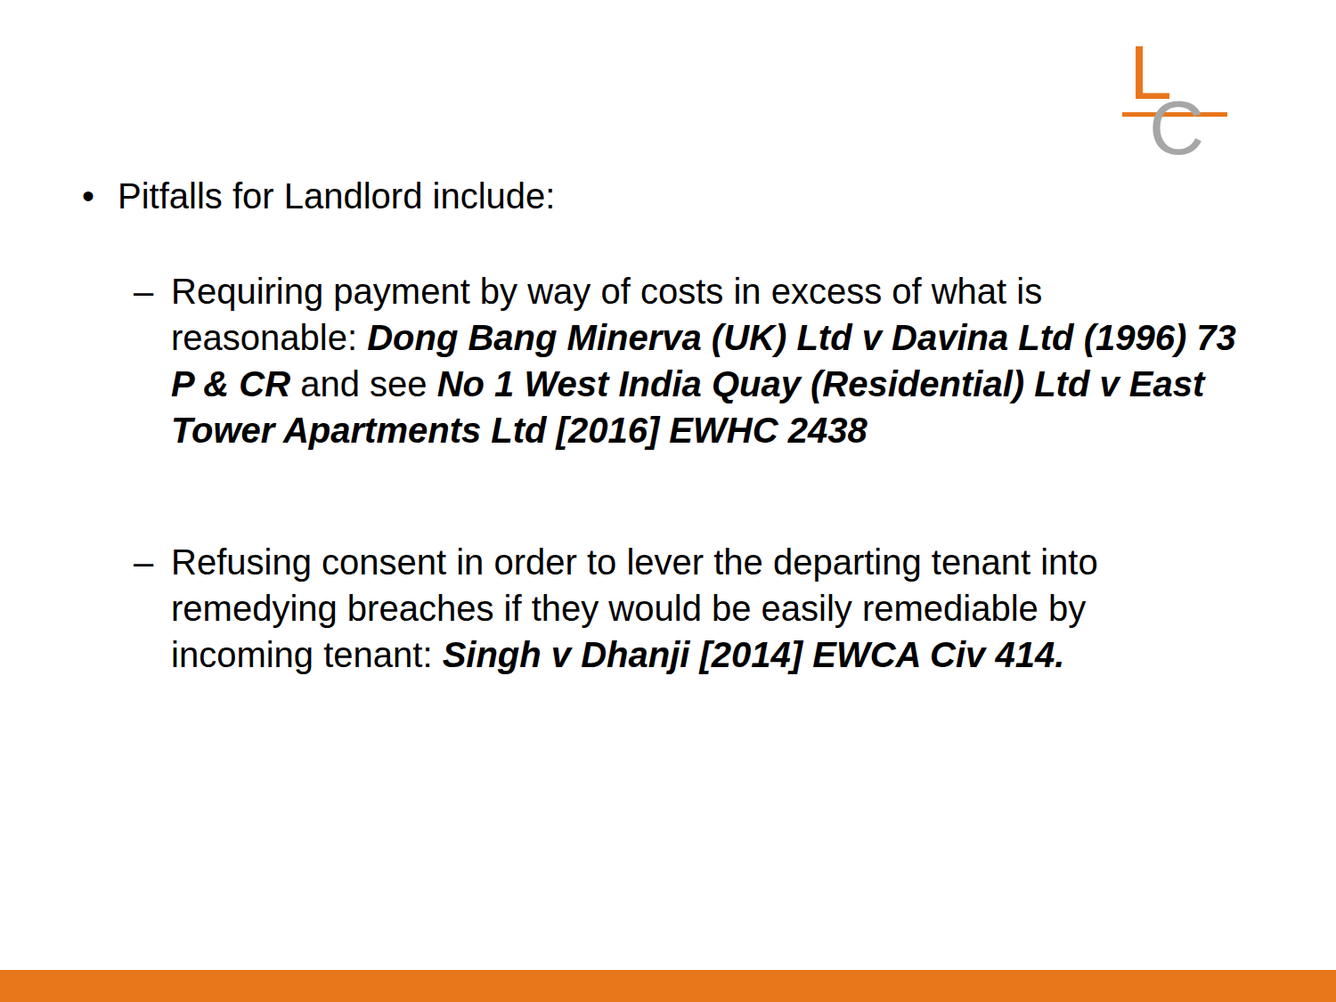L C
Pitfalls for Landlord include:
Requiring payment by way of costs in excess of what is reasonable: Dong Bang Minerva (UK) Ltd v Davina Ltd (1996) 73 P & CR and see No 1 West India Quay (Residential) Ltd v East Tower Apartments Ltd [2016] EWHC 2438
Refusing consent in order to lever the departing tenant into remedying breaches if they would be easily remediable by incoming tenant: Singh v Dhanji [2014] EWCA Civ 414.